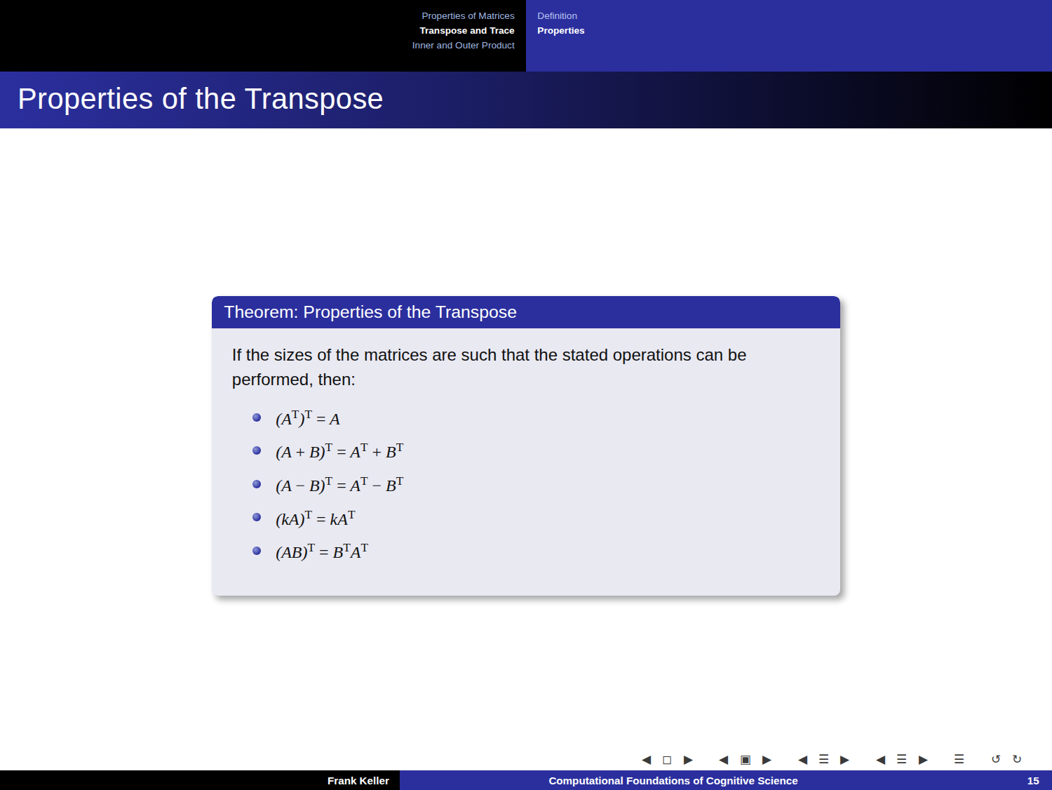Properties of Matrices
Transpose and Trace
Inner and Outer Product
Definition
Properties
Properties of the Transpose
Theorem: Properties of the Transpose
If the sizes of the matrices are such that the stated operations can be performed, then:
(AT)T = A
(A + B)T = AT + BT
(A − B)T = AT − BT
(kA)T = kAT
(AB)T = BTAT
◀ ◻ ▶ ◀ ▣ ▶ ◀ ☰ ▶ ◀ ☰ ▶ ☰ ↺ ↻
Frank Keller
Computational Foundations of Cognitive Science
15